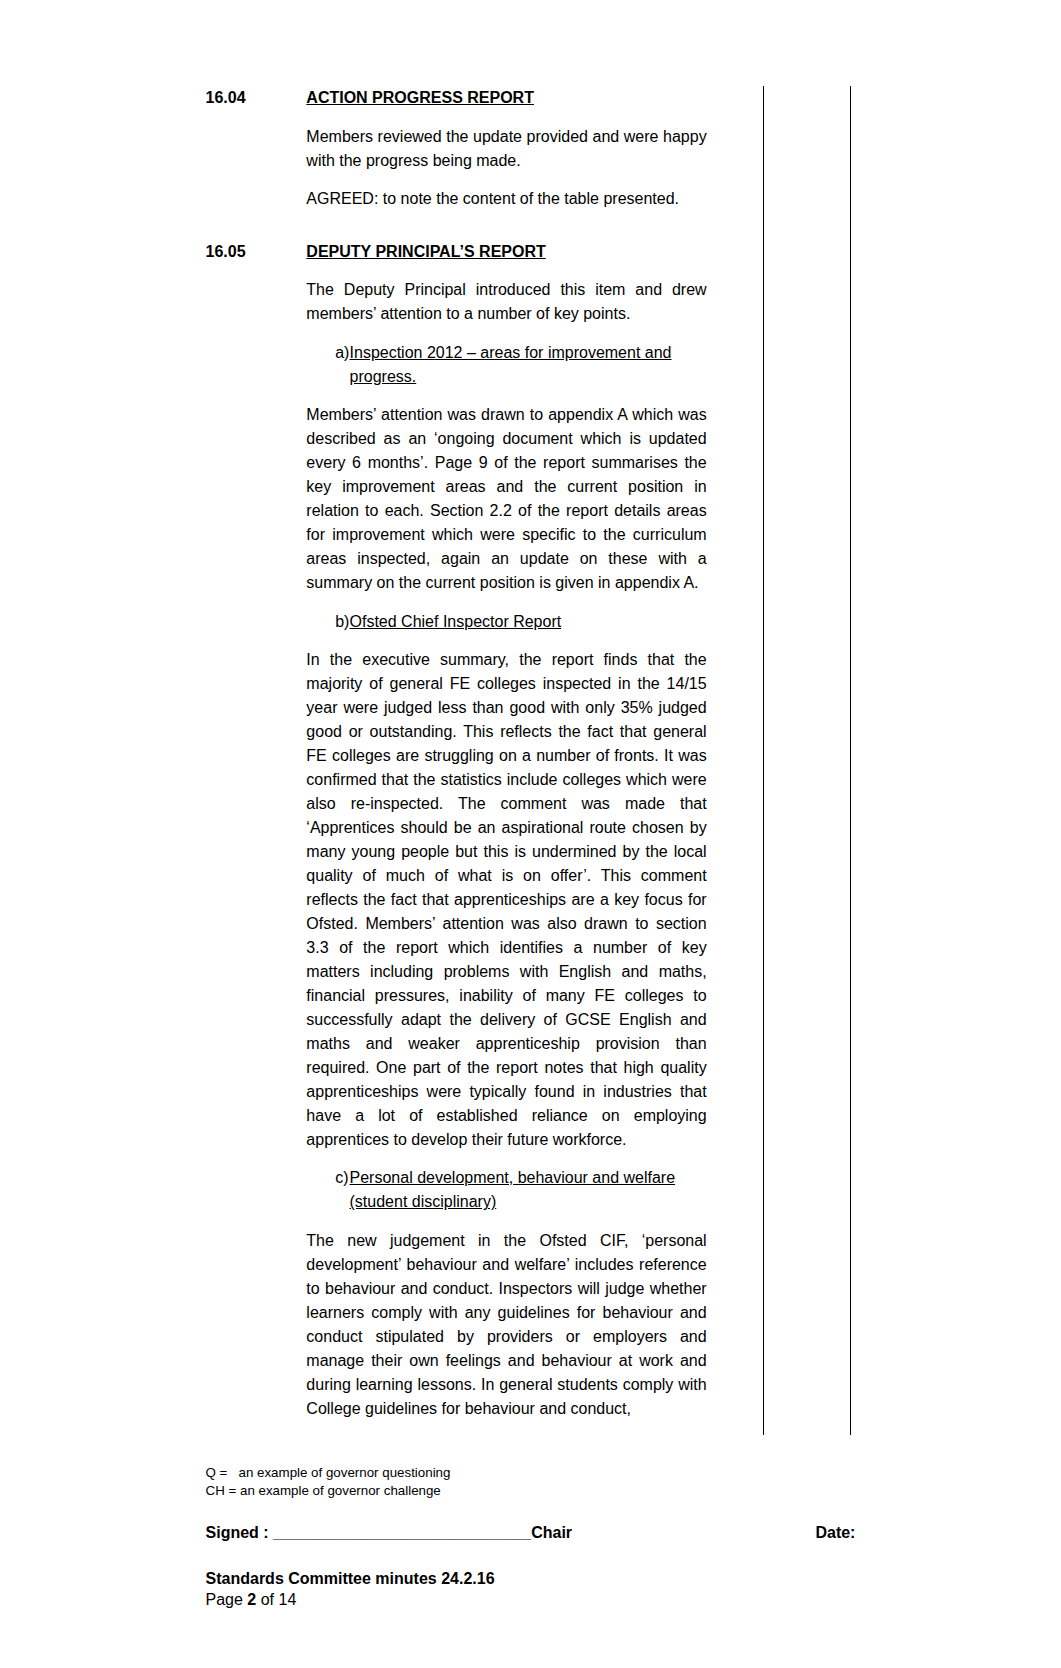16.04
ACTION PROGRESS REPORT
Members reviewed the update provided and were happy with the progress being made.
AGREED: to note the content of the table presented.
16.05
DEPUTY PRINCIPAL’S REPORT
The Deputy Principal introduced this item and drew members’ attention to a number of key points.
a)
Inspection 2012 – areas for improvement and progress.
Members’ attention was drawn to appendix A which was described as an ‘ongoing document which is updated every 6 months’. Page 9 of the report summarises the key improvement areas and the current position in relation to each. Section 2.2 of the report details areas for improvement which were specific to the curriculum areas inspected, again an update on these with a summary on the current position is given in appendix A.
b)
Ofsted Chief Inspector Report
In the executive summary, the report finds that the majority of general FE colleges inspected in the 14/15 year were judged less than good with only 35% judged good or outstanding. This reflects the fact that general FE colleges are struggling on a number of fronts. It was confirmed that the statistics include colleges which were also re-inspected. The comment was made that ‘Apprentices should be an aspirational route chosen by many young people but this is undermined by the local quality of much of what is on offer’. This comment reflects the fact that apprenticeships are a key focus for Ofsted. Members’ attention was also drawn to section 3.3 of the report which identifies a number of key matters including problems with English and maths, financial pressures, inability of many FE colleges to successfully adapt the delivery of GCSE English and maths and weaker apprenticeship provision than required. One part of the report notes that high quality apprenticeships were typically found in industries that have a lot of established reliance on employing apprentices to develop their future workforce.
c)
Personal development, behaviour and welfare (student disciplinary)
The new judgement in the Ofsted CIF, ‘personal development’ behaviour and welfare’ includes reference to behaviour and conduct. Inspectors will judge whether learners comply with any guidelines for behaviour and conduct stipulated by providers or employers and manage their own feelings and behaviour at work and during learning lessons. In general students comply with College guidelines for behaviour and conduct,
Q = an example of governor questioning
CH = an example of governor challenge
Signed : _____________________________Chair Date:
Standards Committee minutes 24.2.16
Page 2 of 14